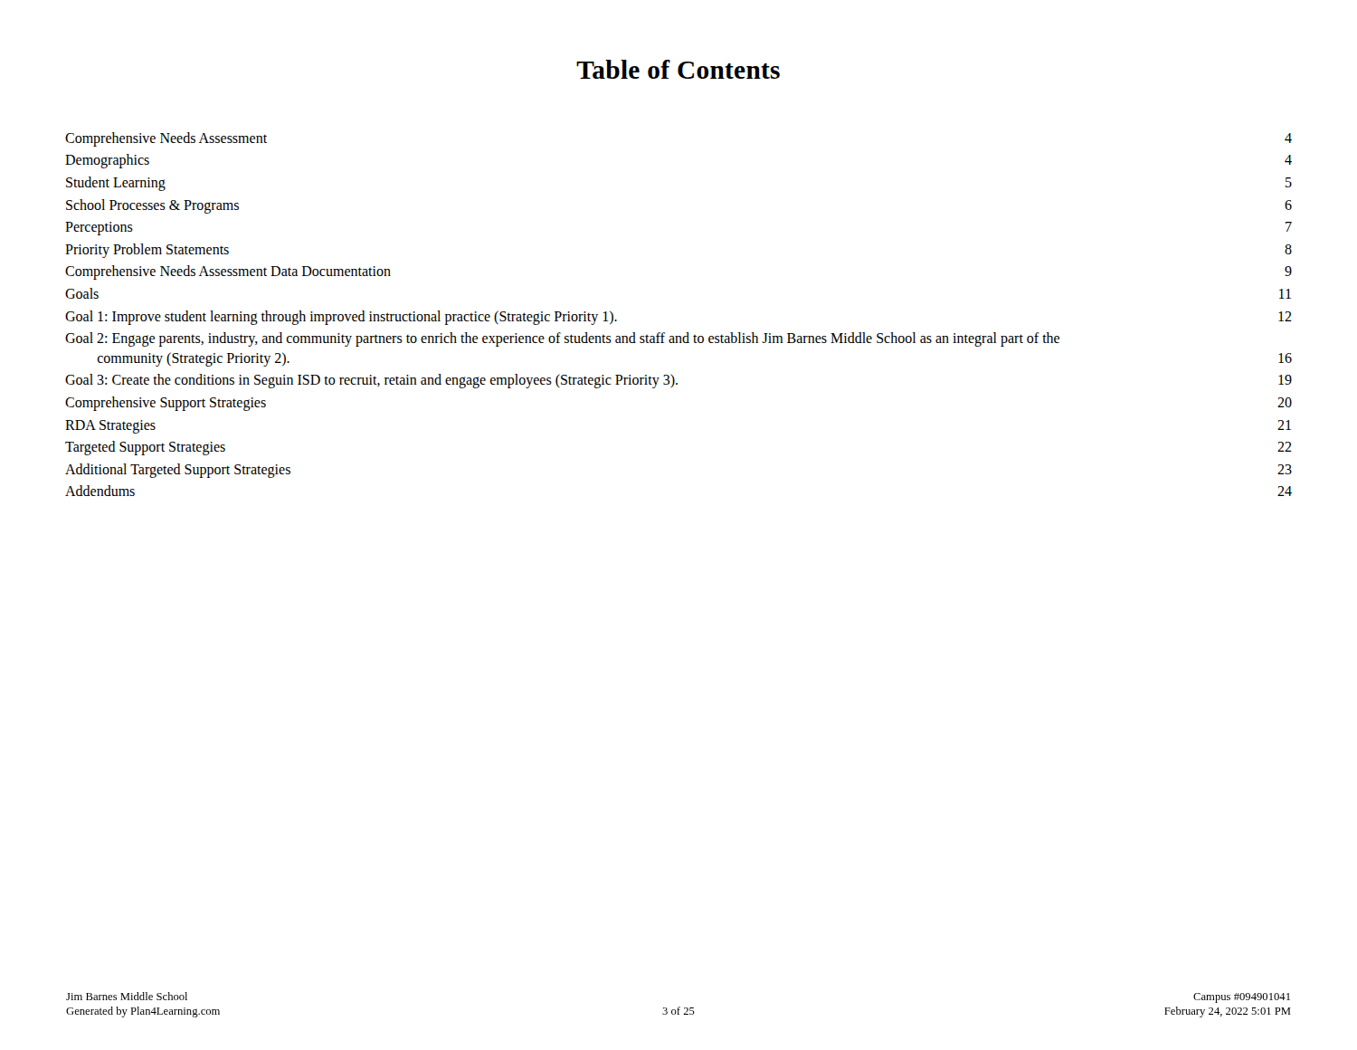Table of Contents
| Comprehensive Needs Assessment | 4 |
| Demographics | 4 |
| Student Learning | 5 |
| School Processes & Programs | 6 |
| Perceptions | 7 |
| Priority Problem Statements | 8 |
| Comprehensive Needs Assessment Data Documentation | 9 |
| Goals | 11 |
| Goal 1: Improve student learning through improved instructional practice (Strategic Priority 1). | 12 |
| Goal 2: Engage parents, industry, and community partners to enrich the experience of students and staff and to establish Jim Barnes Middle School as an integral part of the community (Strategic Priority 2). | 16 |
| Goal 3: Create the conditions in Seguin ISD to recruit, retain and engage employees (Strategic Priority 3). | 19 |
| Comprehensive Support Strategies | 20 |
| RDA Strategies | 21 |
| Targeted Support Strategies | 22 |
| Additional Targeted Support Strategies | 23 |
| Addendums | 24 |
| Jim Barnes Middle School Generated by Plan4Learning.com | 3 of 25 | Campus #094901041 February 24, 2022 5:01 PM |